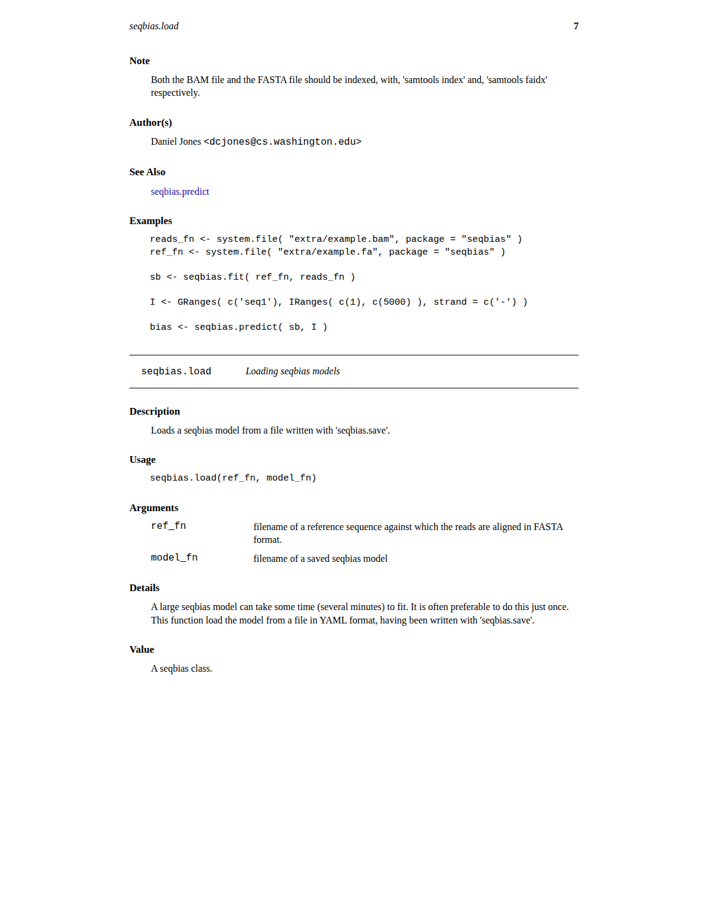seqbias.load 7
Note
Both the BAM file and the FASTA file should be indexed, with, 'samtools index' and, 'samtools faidx' respectively.
Author(s)
Daniel Jones <dcjones@cs.washington.edu>
See Also
seqbias.predict
Examples
reads_fn <- system.file( "extra/example.bam", package = "seqbias" )
ref_fn <- system.file( "extra/example.fa", package = "seqbias" )

sb <- seqbias.fit( ref_fn, reads_fn )

I <- GRanges( c('seq1'), IRanges( c(1), c(5000) ), strand = c('-') )

bias <- seqbias.predict( sb, I )
seqbias.load Loading seqbias models
Description
Loads a seqbias model from a file written with 'seqbias.save'.
Usage
seqbias.load(ref_fn, model_fn)
Arguments
ref_fn
filename of a reference sequence against which the reads are aligned in FASTA format.
model_fn
filename of a saved seqbias model
Details
A large seqbias model can take some time (several minutes) to fit. It is often preferable to do this just once. This function load the model from a file in YAML format, having been written with 'seqbias.save'.
Value
A seqbias class.